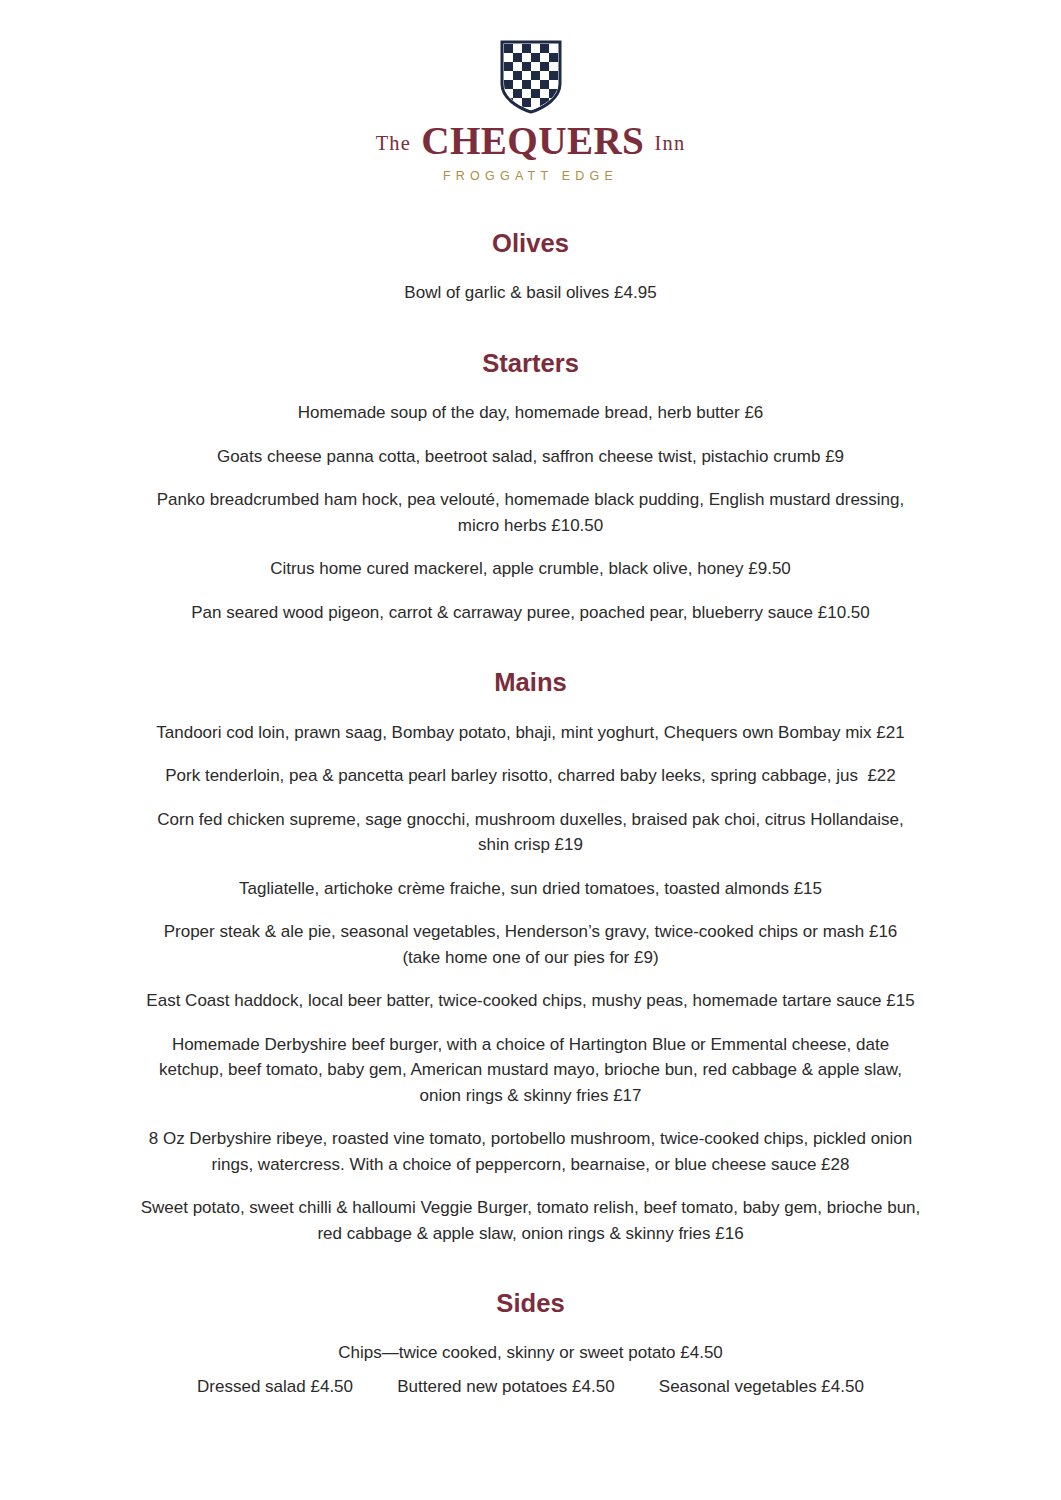The CHEQUERS Inn
Froggatt Edge
Olives
Bowl of garlic & basil olives £4.95
Starters
Homemade soup of the day, homemade bread, herb butter £6
Goats cheese panna cotta, beetroot salad, saffron cheese twist, pistachio crumb £9
Panko breadcrumbed ham hock, pea velouté, homemade black pudding, English mustard dressing, micro herbs £10.50
Citrus home cured mackerel, apple crumble, black olive, honey £9.50
Pan seared wood pigeon, carrot & carraway puree, poached pear, blueberry sauce £10.50
Mains
Tandoori cod loin, prawn saag, Bombay potato, bhaji, mint yoghurt, Chequers own Bombay mix £21
Pork tenderloin, pea & pancetta pearl barley risotto, charred baby leeks, spring cabbage, jus £22
Corn fed chicken supreme, sage gnocchi, mushroom duxelles, braised pak choi, citrus Hollandaise, shin crisp £19
Tagliatelle, artichoke crème fraiche, sun dried tomatoes, toasted almonds £15
Proper steak & ale pie, seasonal vegetables, Henderson’s gravy, twice-cooked chips or mash £16(take home one of our pies for £9)
East Coast haddock, local beer batter, twice-cooked chips, mushy peas, homemade tartare sauce £15
Homemade Derbyshire beef burger, with a choice of Hartington Blue or Emmental cheese, date ketchup, beef tomato, baby gem, American mustard mayo, brioche bun, red cabbage & apple slaw, onion rings & skinny fries £17
8 Oz Derbyshire ribeye, roasted vine tomato, portobello mushroom, twice-cooked chips, pickled onion rings, watercress. With a choice of peppercorn, bearnaise, or blue cheese sauce £28
Sweet potato, sweet chilli & halloumi Veggie Burger, tomato relish, beef tomato, baby gem, brioche bun, red cabbage & apple slaw, onion rings & skinny fries £16
Sides
Chips—twice cooked, skinny or sweet potato £4.50
Dressed salad £4.50 Buttered new potatoes £4.50 Seasonal vegetables £4.50